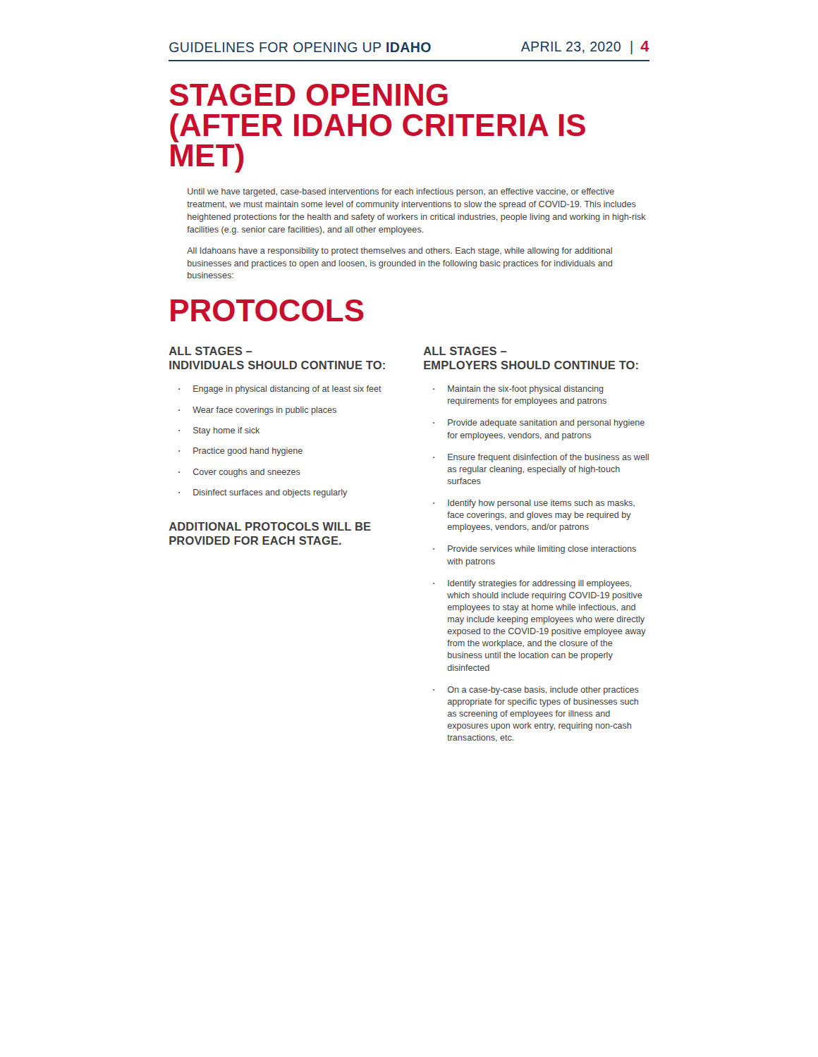Guidelines for Opening Up Idaho
April 23, 2020 | 4
Staged Opening
(After Idaho Criteria is Met)
Until we have targeted, case-based interventions for each infectious person, an effective vaccine, or effective treatment, we must maintain some level of community interventions to slow the spread of COVID-19. This includes heightened protections for the health and safety of workers in critical industries, people living and working in high-risk facilities (e.g. senior care facilities), and all other employees.
All Idahoans have a responsibility to protect themselves and others. Each stage, while allowing for additional businesses and practices to open and loosen, is grounded in the following basic practices for individuals and businesses:
Protocols
All Stages –
Individuals should continue to:
Engage in physical distancing of at least six feet
Wear face coverings in public places
Stay home if sick
Practice good hand hygiene
Cover coughs and sneezes
Disinfect surfaces and objects regularly
Additional protocols will be
provided for each stage.
All Stages –
Employers should continue to:
Maintain the six-foot physical distancing requirements for employees and patrons
Provide adequate sanitation and personal hygiene for employees, vendors, and patrons
Ensure frequent disinfection of the business as well as regular cleaning, especially of high-touch surfaces
Identify how personal use items such as masks, face coverings, and gloves may be required by employees, vendors, and/or patrons
Provide services while limiting close interactions with patrons
Identify strategies for addressing ill employees, which should include requiring COVID-19 positive employees to stay at home while infectious, and may include keeping employees who were directly exposed to the COVID-19 positive employee away from the workplace, and the closure of the business until the location can be properly disinfected
On a case-by-case basis, include other practices appropriate for specific types of businesses such as screening of employees for illness and exposures upon work entry, requiring non-cash transactions, etc.